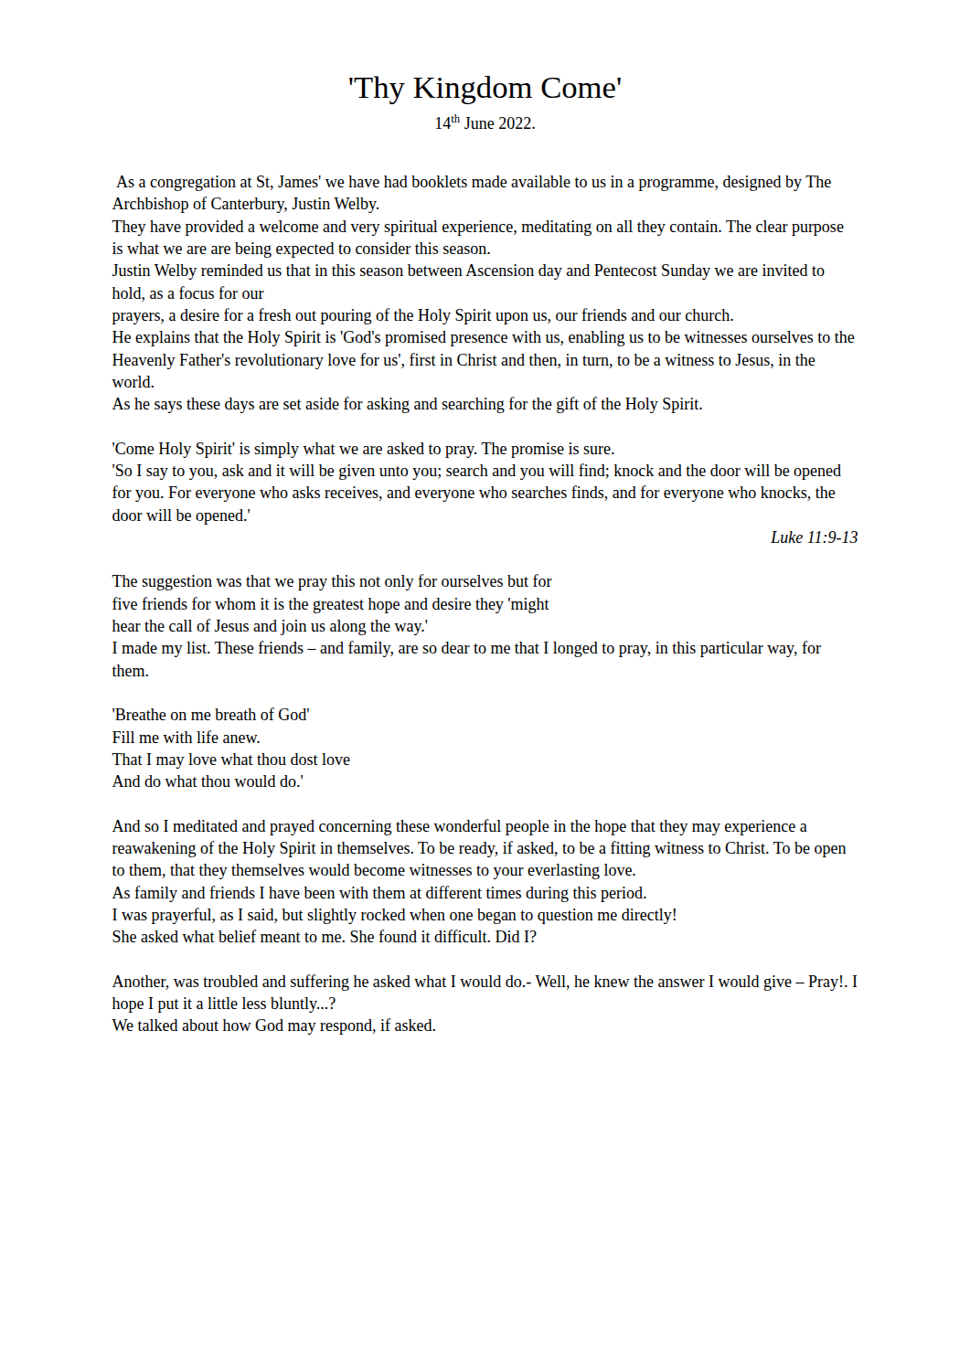'Thy Kingdom Come'
14th June 2022.
As a congregation at St, James' we have had booklets made available to us in a programme, designed by The Archbishop of Canterbury, Justin Welby.
They have provided a welcome and very spiritual experience, meditating on all they contain. The clear purpose is what we are are being expected to consider this season.
Justin Welby reminded us that in this season between Ascension day and Pentecost Sunday we are invited to hold, as a focus for our
prayers, a desire for a fresh out pouring of the Holy Spirit upon us, our friends and our church.
He explains that the Holy Spirit is 'God's promised presence with us, enabling us to be witnesses ourselves to the Heavenly Father's revolutionary love for us', first in Christ and then, in turn, to be a witness to Jesus, in the world.
As he says these days are set aside for asking and searching for the gift of the Holy Spirit.
'Come Holy Spirit' is simply what we are asked to pray. The promise is sure.
'So I say to you, ask and it will be given unto you; search and you will find; knock and the door will be opened for you. For everyone who asks receives, and everyone who searches finds, and for everyone who knocks, the door will be opened.'Luke 11:9-13
The suggestion was that we pray this not only for ourselves but for
five friends for whom it is the greatest hope and desire they 'might
hear the call of Jesus and join us along the way.'
I made my list. These friends – and family, are so dear to me that I longed to pray, in this particular way, for them.
'Breathe on me breath of God'
Fill me with life anew.
That I may love what thou dost love
And do what thou would do.'
And so I meditated and prayed concerning these wonderful people in the hope that they may experience a reawakening of the Holy Spirit in themselves. To be ready, if asked, to be a fitting witness to Christ. To be open to them, that they themselves would become witnesses to your everlasting love.
As family and friends I have been with them at different times during this period.
I was prayerful, as I said, but slightly rocked when one began to question me directly!
She asked what belief meant to me. She found it difficult. Did I?
Another, was troubled and suffering he asked what I would do.- Well, he knew the answer I would give – Pray!. I hope I put it a little less bluntly...?
We talked about how God may respond, if asked.